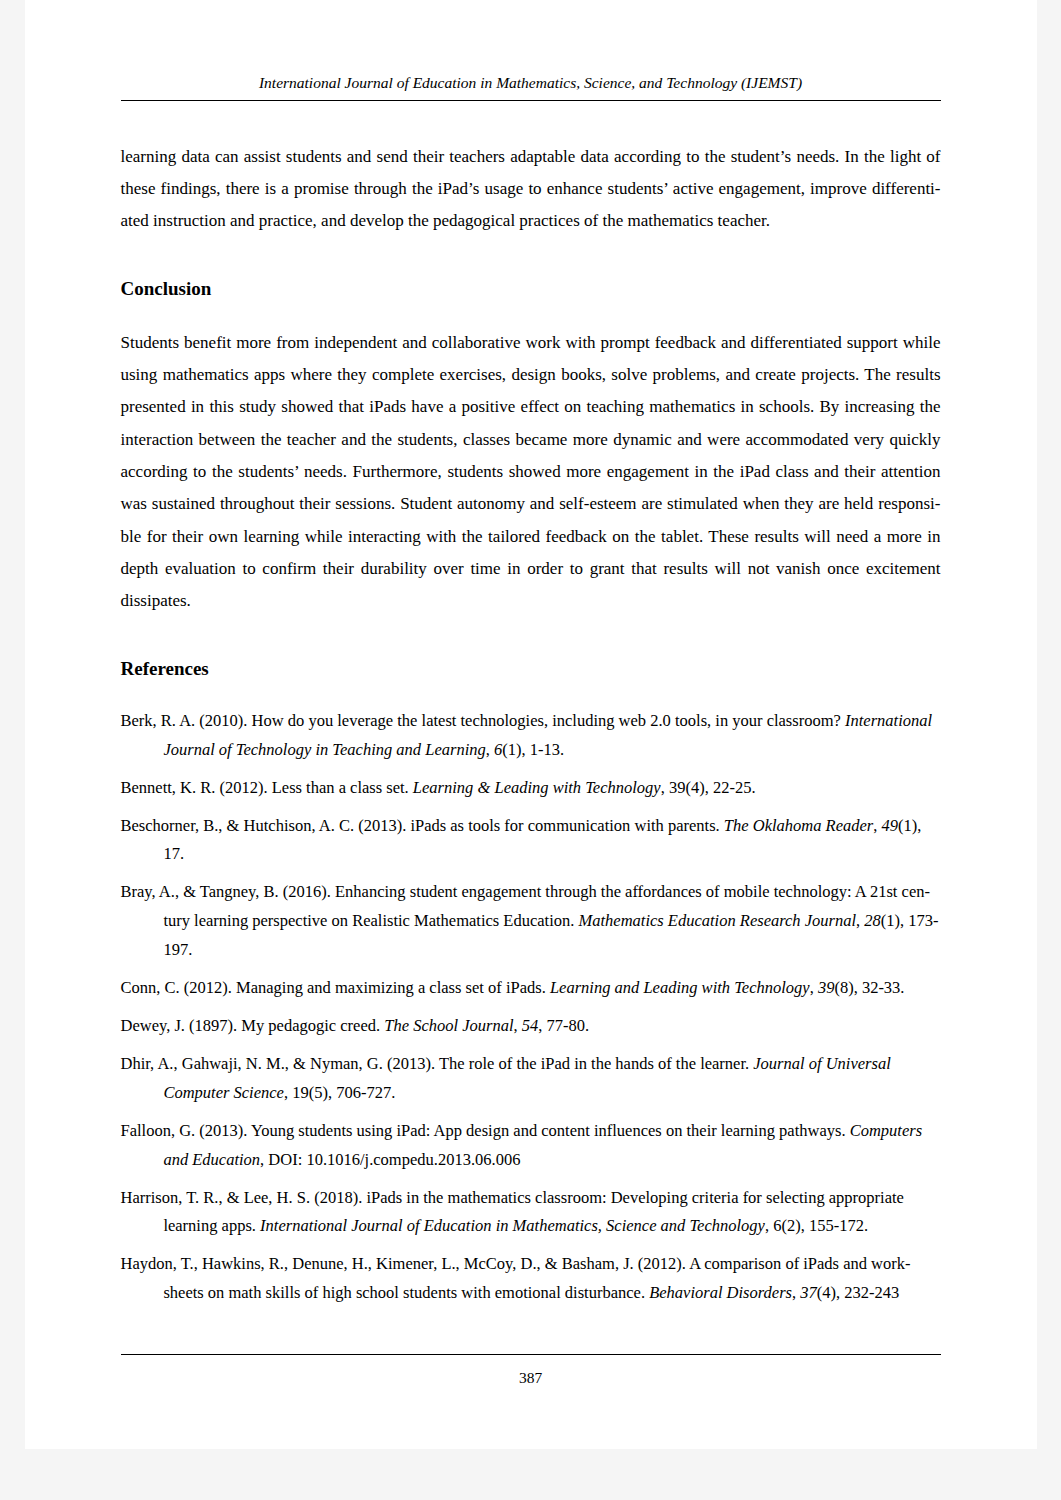International Journal of Education in Mathematics, Science, and Technology (IJEMST)
learning data can assist students and send their teachers adaptable data according to the student’s needs. In the light of these findings, there is a promise through the iPad’s usage to enhance students’ active engagement, improve differentiated instruction and practice, and develop the pedagogical practices of the mathematics teacher.
Conclusion
Students benefit more from independent and collaborative work with prompt feedback and differentiated support while using mathematics apps where they complete exercises, design books, solve problems, and create projects. The results presented in this study showed that iPads have a positive effect on teaching mathematics in schools. By increasing the interaction between the teacher and the students, classes became more dynamic and were accommodated very quickly according to the students’ needs. Furthermore, students showed more engagement in the iPad class and their attention was sustained throughout their sessions. Student autonomy and self-esteem are stimulated when they are held responsible for their own learning while interacting with the tailored feedback on the tablet. These results will need a more in depth evaluation to confirm their durability over time in order to grant that results will not vanish once excitement dissipates.
References
Berk, R. A. (2010). How do you leverage the latest technologies, including web 2.0 tools, in your classroom? International Journal of Technology in Teaching and Learning, 6(1), 1-13.
Bennett, K. R. (2012). Less than a class set. Learning & Leading with Technology, 39(4), 22-25.
Beschorner, B., & Hutchison, A. C. (2013). iPads as tools for communication with parents. The Oklahoma Reader, 49(1), 17.
Bray, A., & Tangney, B. (2016). Enhancing student engagement through the affordances of mobile technology: A 21st century learning perspective on Realistic Mathematics Education. Mathematics Education Research Journal, 28(1), 173-197.
Conn, C. (2012). Managing and maximizing a class set of iPads. Learning and Leading with Technology, 39(8), 32-33.
Dewey, J. (1897). My pedagogic creed. The School Journal, 54, 77-80.
Dhir, A., Gahwaji, N. M., & Nyman, G. (2013). The role of the iPad in the hands of the learner. Journal of Universal Computer Science, 19(5), 706-727.
Falloon, G. (2013). Young students using iPad: App design and content influences on their learning pathways. Computers and Education, DOI: 10.1016/j.compedu.2013.06.006
Harrison, T. R., & Lee, H. S. (2018). iPads in the mathematics classroom: Developing criteria for selecting appropriate learning apps. International Journal of Education in Mathematics, Science and Technology, 6(2), 155-172.
Haydon, T., Hawkins, R., Denune, H., Kimener, L., McCoy, D., & Basham, J. (2012). A comparison of iPads and worksheets on math skills of high school students with emotional disturbance. Behavioral Disorders, 37(4), 232-243
387